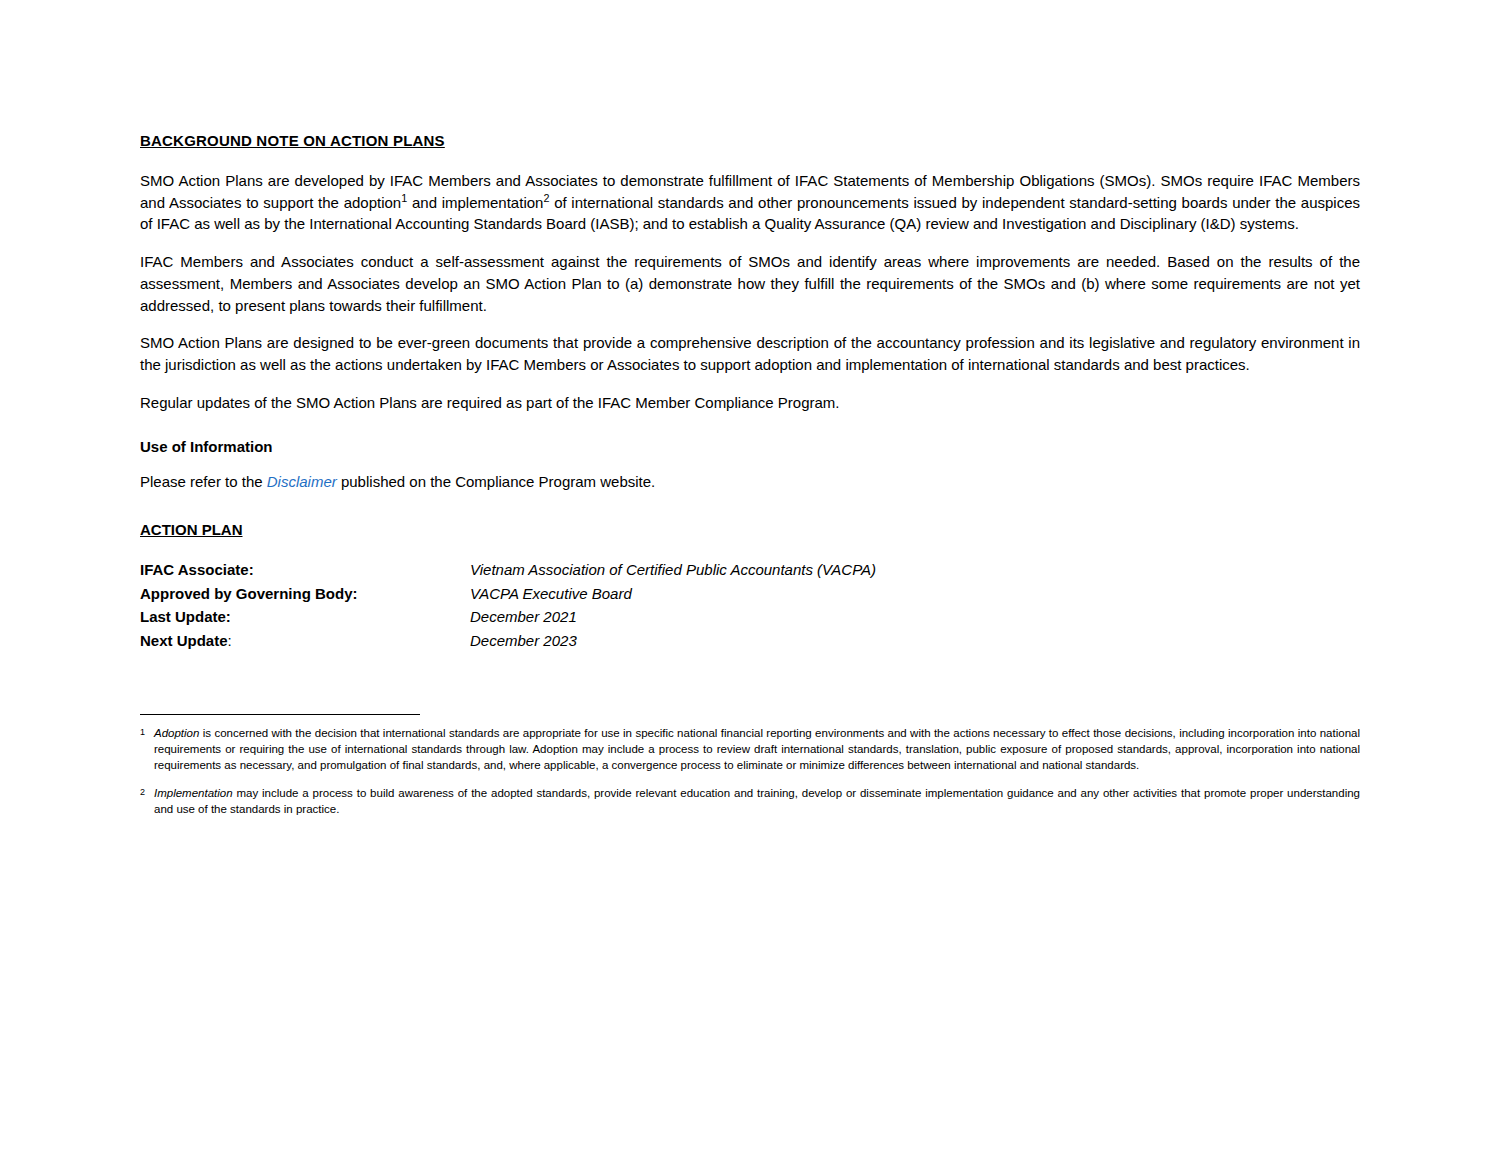BACKGROUND NOTE ON ACTION PLANS
SMO Action Plans are developed by IFAC Members and Associates to demonstrate fulfillment of IFAC Statements of Membership Obligations (SMOs). SMOs require IFAC Members and Associates to support the adoption1 and implementation2 of international standards and other pronouncements issued by independent standard-setting boards under the auspices of IFAC as well as by the International Accounting Standards Board (IASB); and to establish a Quality Assurance (QA) review and Investigation and Disciplinary (I&D) systems.
IFAC Members and Associates conduct a self-assessment against the requirements of SMOs and identify areas where improvements are needed. Based on the results of the assessment, Members and Associates develop an SMO Action Plan to (a) demonstrate how they fulfill the requirements of the SMOs and (b) where some requirements are not yet addressed, to present plans towards their fulfillment.
SMO Action Plans are designed to be ever-green documents that provide a comprehensive description of the accountancy profession and its legislative and regulatory environment in the jurisdiction as well as the actions undertaken by IFAC Members or Associates to support adoption and implementation of international standards and best practices.
Regular updates of the SMO Action Plans are required as part of the IFAC Member Compliance Program.
Use of Information
Please refer to the Disclaimer published on the Compliance Program website.
ACTION PLAN
| IFAC Associate: | Vietnam Association of Certified Public Accountants (VACPA) |
| Approved by Governing Body: | VACPA Executive Board |
| Last Update: | December 2021 |
| Next Update : | December 2023 |
1
Adoption is concerned with the decision that international standards are appropriate for use in specific national financial reporting environments and with the actions necessary to effect those decisions, including incorporation into national requirements or requiring the use of international standards through law. Adoption may include a process to review draft international standards, translation, public exposure of proposed standards, approval, incorporation into national requirements as necessary, and promulgation of final standards, and, where applicable, a convergence process to eliminate or minimize differences between international and national standards.
2
Implementation may include a process to build awareness of the adopted standards, provide relevant education and training, develop or disseminate implementation guidance and any other activities that promote proper understanding and use of the standards in practice.